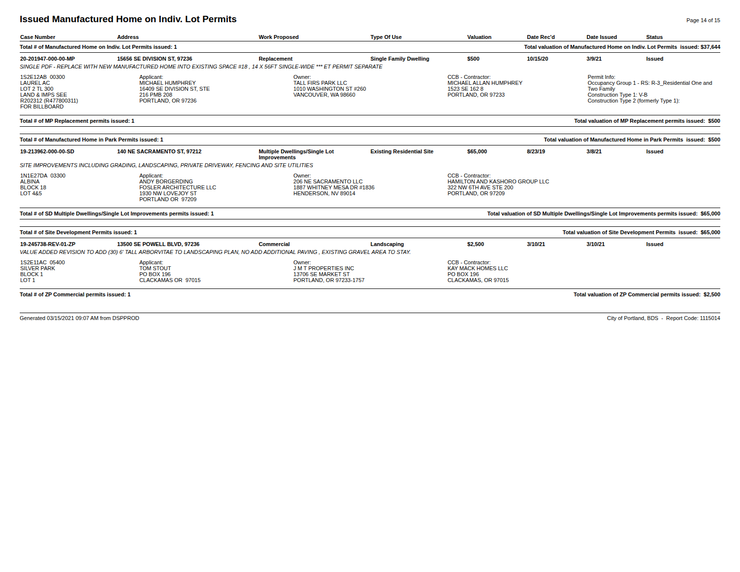Issued Manufactured Home on Indiv. Lot Permits
Page 14 of 15
| Case Number | Address | Work Proposed | Type Of Use | Valuation | Date Rec'd | Date Issued | Status |
Total # of Manufactured Home on Indiv. Lot Permits issued: 1
Total valuation of Manufactured Home on Indiv. Lot Permits issued: $37,644
| 20-201947-000-00-MP | 15656 SE DIVISION ST, 97236 | Replacement | Single Family Dwelling | $500 | 10/15/20 | 3/9/21 | Issued |
SINGLE PDF - REPLACE WITH NEW MANUFACTURED HOME INTO EXISTING SPACE #18 , 14 X 56FT SINGLE-WIDE *** ET PERMIT SEPARATE
| 1S2E12AB 00300 LAUREL AC LOT 2 TL 300 LAND & IMPS SEE R202312 (R477800311) FOR BILLBOARD | Applicant: MICHAEL HUMPHREY 16409 SE DIVISION ST, STE 216 PMB 208 PORTLAND, OR 97236 | Owner: TALL FIRS PARK LLC 1010 WASHINGTON ST #260 VANCOUVER, WA 98660 | CCB - Contractor: MICHAEL ALLAN HUMPHREY 1523 SE 162 8 PORTLAND, OR 97233 | Permit Info: Occupancy Group 1 - RS: R-3_Residential One and Two Family Construction Type 1: V-B Construction Type 2 (formerly Type 1): |
Total # of MP Replacement permits issued: 1
Total valuation of MP Replacement permits issued: $500
Total # of Manufactured Home in Park Permits issued: 1
Total valuation of Manufactured Home in Park Permits issued: $500
| 19-213962-000-00-SD | 140 NE SACRAMENTO ST, 97212 | Multiple Dwellings/Single Lot Improvements | Existing Residential Site | $65,000 | 8/23/19 | 3/8/21 | Issued |
SITE IMPROVEMENTS INCLUDING GRADING, LANDSCAPING, PRIVATE DRIVEWAY, FENCING AND SITE UTILITIES
| 1N1E27DA 03300 ALBINA BLOCK 18 LOT 4&5 | Applicant: ANDY BORGERDING FOSLER ARCHITECTURE LLC 1930 NW LOVEJOY ST PORTLAND OR 97209 | Owner: 206 NE SACRAMENTO LLC 1887 WHITNEY MESA DR #1836 HENDERSON, NV 89014 | CCB - Contractor: HAMILTON AND KASHORO GROUP LLC 322 NW 6TH AVE STE 200 PORTLAND, OR 97209 | |
Total # of SD Multiple Dwellings/Single Lot Improvements permits issued: 1
Total valuation of SD Multiple Dwellings/Single Lot Improvements permits issued: $65,000
Total # of Site Development Permits issued: 1
Total valuation of Site Development Permits issued: $65,000
| 19-245738-REV-01-ZP | 13500 SE POWELL BLVD, 97236 | Commercial | Landscaping | $2,500 | 3/10/21 | 3/10/21 | Issued |
VALUE ADDED REVISION TO ADD (30) 6' TALL ARBORVITAE TO LANDSCAPING PLAN, NO ADD ADDITIONAL PAVING , EXISTING GRAVEL AREA TO STAY.
| 1S2E11AC 05400 SILVER PARK BLOCK 1 LOT 1 | Applicant: TOM STOUT PO BOX 196 CLACKAMAS OR 97015 | Owner: J M T PROPERTIES INC 13706 SE MARKET ST PORTLAND, OR 97233-1757 | CCB - Contractor: KAY MACK HOMES LLC PO BOX 196 CLACKAMAS, OR 97015 | |
Total # of ZP Commercial permits issued: 1
Total valuation of ZP Commercial permits issued: $2,500
Generated 03/15/2021 09:07 AM from DSPPROD
City of Portland, BDS - Report Code: 1115014